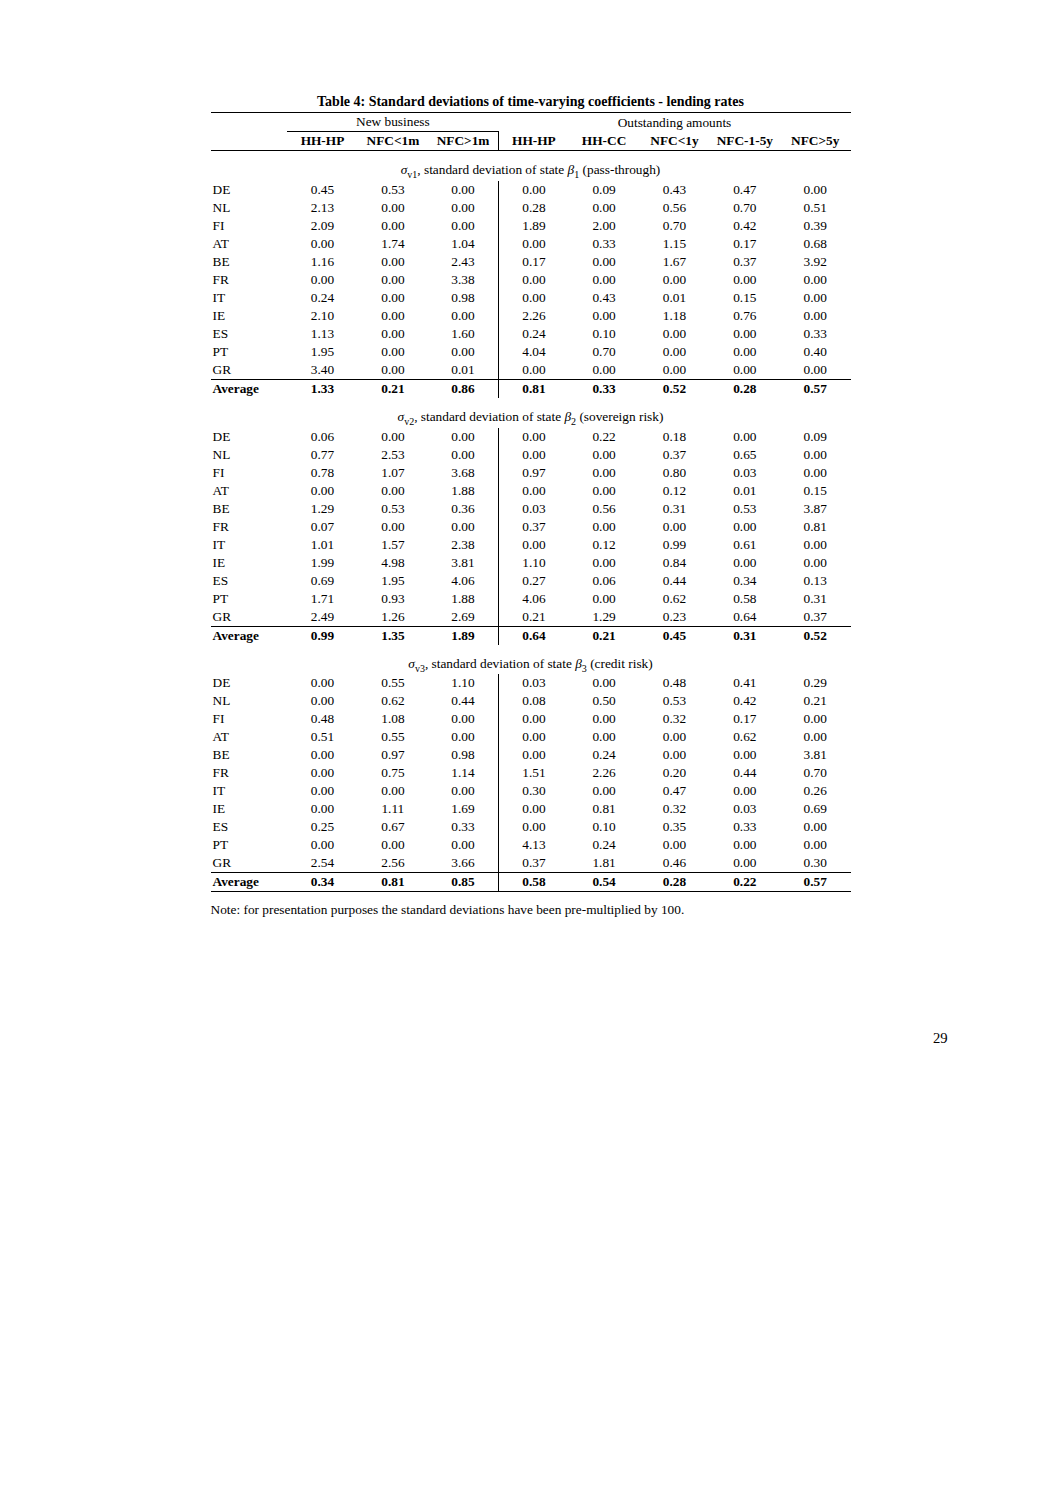Table 4: Standard deviations of time-varying coefficients - lending rates
| | New business | Outstanding amounts |
| --- | --- | --- |
| | HH-HP | NFC<1m | NFC>1m | HH-HP | HH-CC | NFC<1y | NFC-1-5y | NFC>5y |
| σ v1 , standard deviation of state β 1 (pass-through) |
| DE | 0.45 | 0.53 | 0.00 | 0.00 | 0.09 | 0.43 | 0.47 | 0.00 |
| NL | 2.13 | 0.00 | 0.00 | 0.28 | 0.00 | 0.56 | 0.70 | 0.51 |
| FI | 2.09 | 0.00 | 0.00 | 1.89 | 2.00 | 0.70 | 0.42 | 0.39 |
| AT | 0.00 | 1.74 | 1.04 | 0.00 | 0.33 | 1.15 | 0.17 | 0.68 |
| BE | 1.16 | 0.00 | 2.43 | 0.17 | 0.00 | 1.67 | 0.37 | 3.92 |
| FR | 0.00 | 0.00 | 3.38 | 0.00 | 0.00 | 0.00 | 0.00 | 0.00 |
| IT | 0.24 | 0.00 | 0.98 | 0.00 | 0.43 | 0.01 | 0.15 | 0.00 |
| IE | 2.10 | 0.00 | 0.00 | 2.26 | 0.00 | 1.18 | 0.76 | 0.00 |
| ES | 1.13 | 0.00 | 1.60 | 0.24 | 0.10 | 0.00 | 0.00 | 0.33 |
| PT | 1.95 | 0.00 | 0.00 | 4.04 | 0.70 | 0.00 | 0.00 | 0.40 |
| GR | 3.40 | 0.00 | 0.01 | 0.00 | 0.00 | 0.00 | 0.00 | 0.00 |
| Average | 1.33 | 0.21 | 0.86 | 0.81 | 0.33 | 0.52 | 0.28 | 0.57 |
| σ v2 , standard deviation of state β 2 (sovereign risk) |
| DE | 0.06 | 0.00 | 0.00 | 0.00 | 0.22 | 0.18 | 0.00 | 0.09 |
| NL | 0.77 | 2.53 | 0.00 | 0.00 | 0.00 | 0.37 | 0.65 | 0.00 |
| FI | 0.78 | 1.07 | 3.68 | 0.97 | 0.00 | 0.80 | 0.03 | 0.00 |
| AT | 0.00 | 0.00 | 1.88 | 0.00 | 0.00 | 0.12 | 0.01 | 0.15 |
| BE | 1.29 | 0.53 | 0.36 | 0.03 | 0.56 | 0.31 | 0.53 | 3.87 |
| FR | 0.07 | 0.00 | 0.00 | 0.37 | 0.00 | 0.00 | 0.00 | 0.81 |
| IT | 1.01 | 1.57 | 2.38 | 0.00 | 0.12 | 0.99 | 0.61 | 0.00 |
| IE | 1.99 | 4.98 | 3.81 | 1.10 | 0.00 | 0.84 | 0.00 | 0.00 |
| ES | 0.69 | 1.95 | 4.06 | 0.27 | 0.06 | 0.44 | 0.34 | 0.13 |
| PT | 1.71 | 0.93 | 1.88 | 4.06 | 0.00 | 0.62 | 0.58 | 0.31 |
| GR | 2.49 | 1.26 | 2.69 | 0.21 | 1.29 | 0.23 | 0.64 | 0.37 |
| Average | 0.99 | 1.35 | 1.89 | 0.64 | 0.21 | 0.45 | 0.31 | 0.52 |
| σ v3 , standard deviation of state β 3 (credit risk) |
| DE | 0.00 | 0.55 | 1.10 | 0.03 | 0.00 | 0.48 | 0.41 | 0.29 |
| NL | 0.00 | 0.62 | 0.44 | 0.08 | 0.50 | 0.53 | 0.42 | 0.21 |
| FI | 0.48 | 1.08 | 0.00 | 0.00 | 0.00 | 0.32 | 0.17 | 0.00 |
| AT | 0.51 | 0.55 | 0.00 | 0.00 | 0.00 | 0.00 | 0.62 | 0.00 |
| BE | 0.00 | 0.97 | 0.98 | 0.00 | 0.24 | 0.00 | 0.00 | 3.81 |
| FR | 0.00 | 0.75 | 1.14 | 1.51 | 2.26 | 0.20 | 0.44 | 0.70 |
| IT | 0.00 | 0.00 | 0.00 | 0.30 | 0.00 | 0.47 | 0.00 | 0.26 |
| IE | 0.00 | 1.11 | 1.69 | 0.00 | 0.81 | 0.32 | 0.03 | 0.69 |
| ES | 0.25 | 0.67 | 0.33 | 0.00 | 0.10 | 0.35 | 0.33 | 0.00 |
| PT | 0.00 | 0.00 | 0.00 | 4.13 | 0.24 | 0.00 | 0.00 | 0.00 |
| GR | 2.54 | 2.56 | 3.66 | 0.37 | 1.81 | 0.46 | 0.00 | 0.30 |
| Average | 0.34 | 0.81 | 0.85 | 0.58 | 0.54 | 0.28 | 0.22 | 0.57 |
Note: for presentation purposes the standard deviations have been pre-multiplied by 100.
29